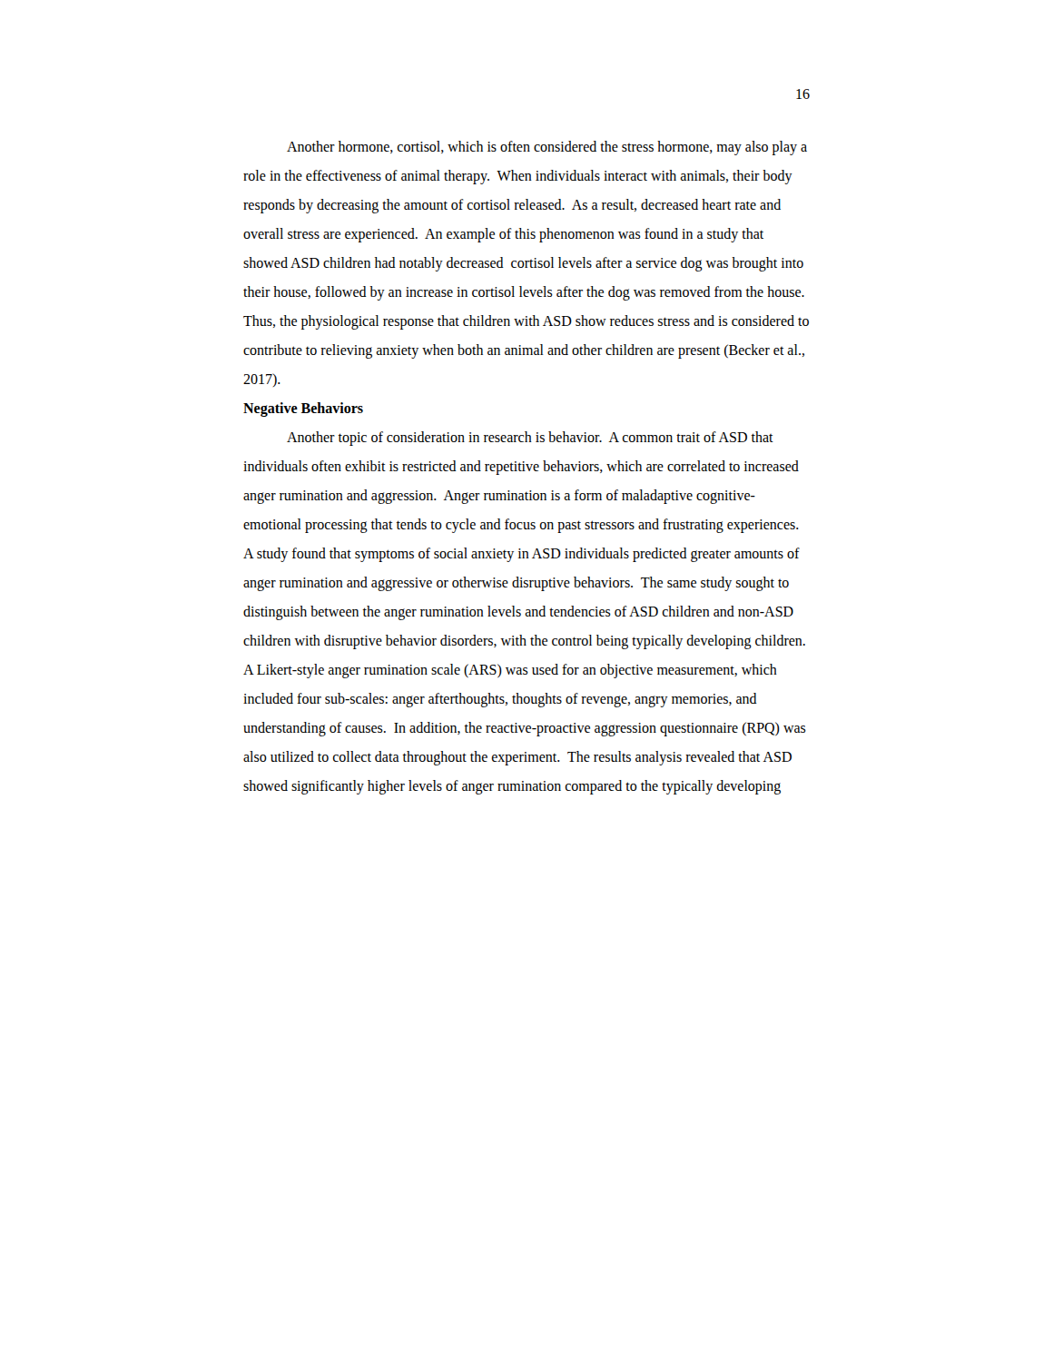16
Another hormone, cortisol, which is often considered the stress hormone, may also play a role in the effectiveness of animal therapy. When individuals interact with animals, their body responds by decreasing the amount of cortisol released. As a result, decreased heart rate and overall stress are experienced. An example of this phenomenon was found in a study that showed ASD children had notably decreased cortisol levels after a service dog was brought into their house, followed by an increase in cortisol levels after the dog was removed from the house. Thus, the physiological response that children with ASD show reduces stress and is considered to contribute to relieving anxiety when both an animal and other children are present (Becker et al., 2017).
Negative Behaviors
Another topic of consideration in research is behavior. A common trait of ASD that individuals often exhibit is restricted and repetitive behaviors, which are correlated to increased anger rumination and aggression. Anger rumination is a form of maladaptive cognitive-emotional processing that tends to cycle and focus on past stressors and frustrating experiences. A study found that symptoms of social anxiety in ASD individuals predicted greater amounts of anger rumination and aggressive or otherwise disruptive behaviors. The same study sought to distinguish between the anger rumination levels and tendencies of ASD children and non-ASD children with disruptive behavior disorders, with the control being typically developing children. A Likert-style anger rumination scale (ARS) was used for an objective measurement, which included four sub-scales: anger afterthoughts, thoughts of revenge, angry memories, and understanding of causes. In addition, the reactive-proactive aggression questionnaire (RPQ) was also utilized to collect data throughout the experiment. The results analysis revealed that ASD showed significantly higher levels of anger rumination compared to the typically developing